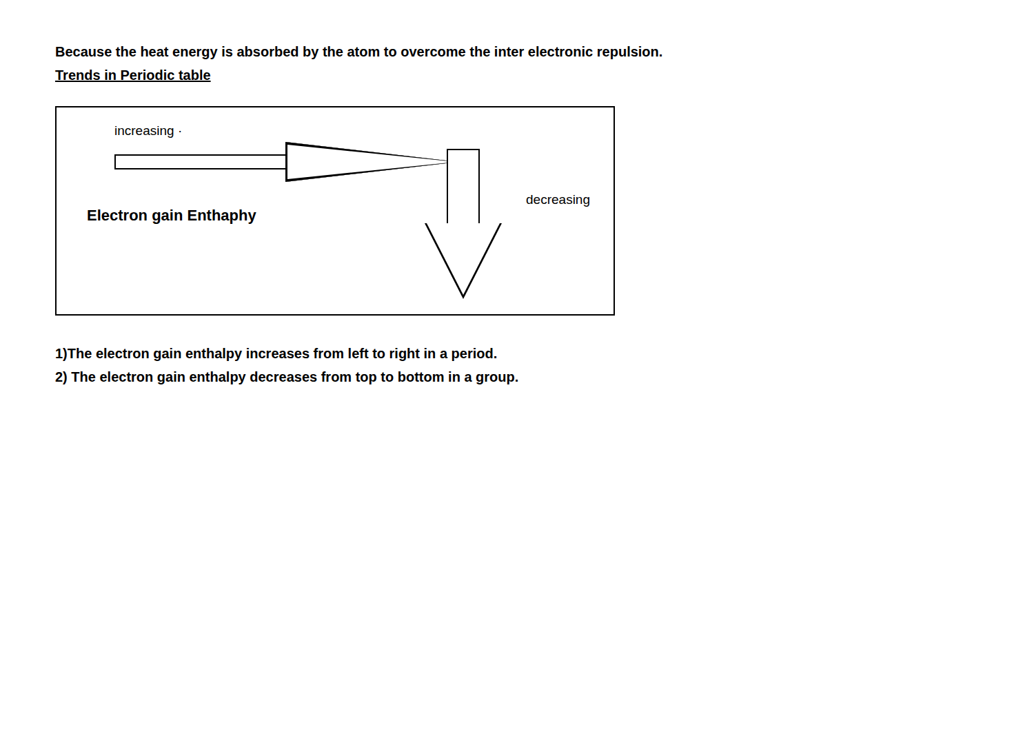Because the heat energy is absorbed by the atom to overcome the inter electronic repulsion.
Trends in Periodic table
increasing · decreasing Electron gain Enthaphy
1)The electron gain enthalpy increases from left to right in a period.
2) The electron gain enthalpy decreases from top to bottom in a group.